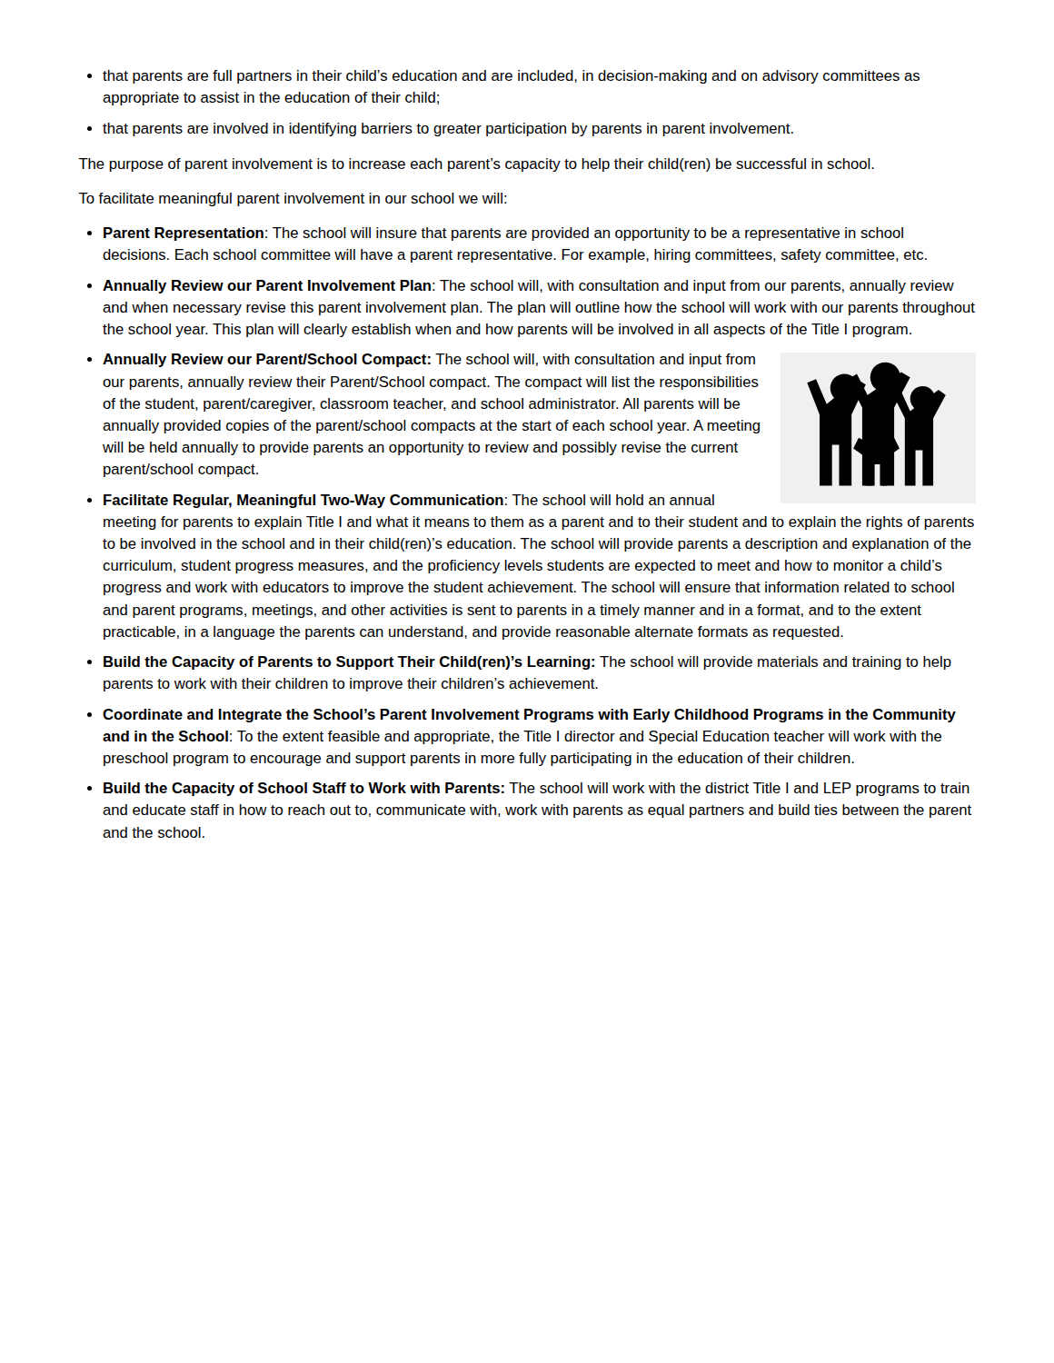that parents are full partners in their child’s education and are included, in decision-making and on advisory committees as appropriate to assist in the education of their child;
that parents are involved in identifying barriers to greater participation by parents in parent involvement.
The purpose of parent involvement is to increase each parent’s capacity to help their child(ren) be successful in school.
To facilitate meaningful parent involvement in our school we will:
Parent Representation: The school will insure that parents are provided an opportunity to be a representative in school decisions. Each school committee will have a parent representative. For example, hiring committees, safety committee, etc.
Annually Review our Parent Involvement Plan: The school will, with consultation and input from our parents, annually review and when necessary revise this parent involvement plan. The plan will outline how the school will work with our parents throughout the school year. This plan will clearly establish when and how parents will be involved in all aspects of the Title I program.
Annually Review our Parent/School Compact: The school will, with consultation and input from our parents, annually review their Parent/School compact. The compact will list the responsibilities of the student, parent/caregiver, classroom teacher, and school administrator. All parents will be annually provided copies of the parent/school compacts at the start of each school year. A meeting will be held annually to provide parents an opportunity to review and possibly revise the current parent/school compact.
Facilitate Regular, Meaningful Two-Way Communication: The school will hold an annual meeting for parents to explain Title I and what it means to them as a parent and to their student and to explain the rights of parents to be involved in the school and in their child(ren)’s education. The school will provide parents a description and explanation of the curriculum, student progress measures, and the proficiency levels students are expected to meet and how to monitor a child’s progress and work with educators to improve the student achievement. The school will ensure that information related to school and parent programs, meetings, and other activities is sent to parents in a timely manner and in a format, and to the extent practicable, in a language the parents can understand, and provide reasonable alternate formats as requested.
Build the Capacity of Parents to Support Their Child(ren)’s Learning: The school will provide materials and training to help parents to work with their children to improve their children’s achievement.
Coordinate and Integrate the School’s Parent Involvement Programs with Early Childhood Programs in the Community and in the School: To the extent feasible and appropriate, the Title I director and Special Education teacher will work with the preschool program to encourage and support parents in more fully participating in the education of their children.
Build the Capacity of School Staff to Work with Parents: The school will work with the district Title I and LEP programs to train and educate staff in how to reach out to, communicate with, work with parents as equal partners and build ties between the parent and the school.